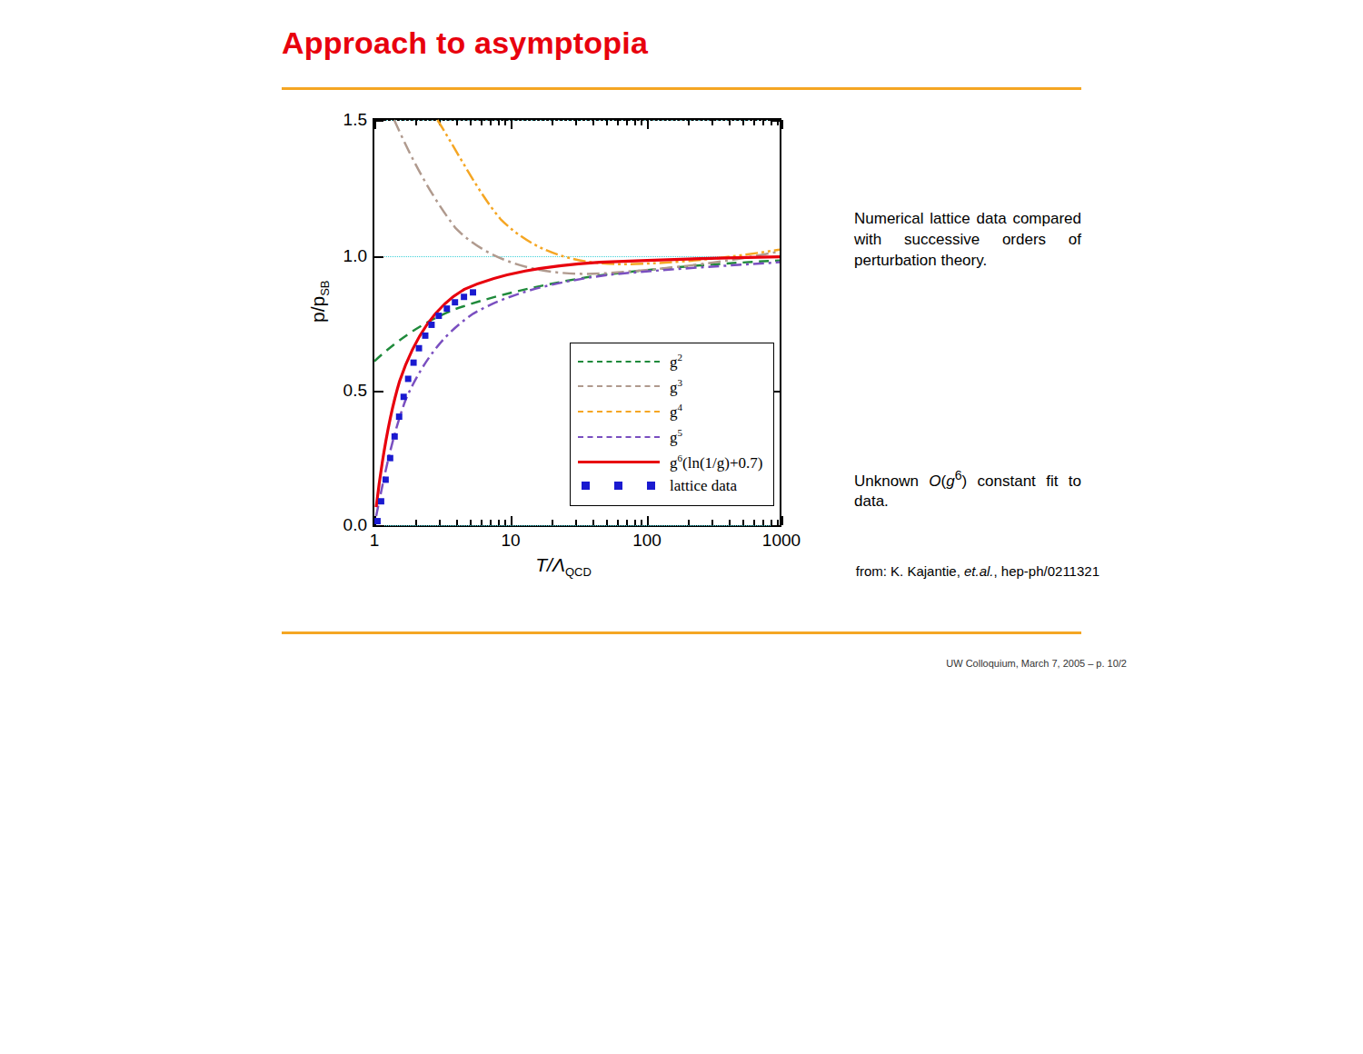Approach to asymptopia
p/pSB
1.5
1.0
0.5
0.0
1
10
100
1000
| | g 2 |
| | g 3 |
| | g 4 |
| | g 5 |
| | g 6 (ln(1/g)+0.7) |
| | lattice data |
T/ΛQCD
Numerical lattice data compared with successive orders of perturbation theory.
Unknown O(g6) constant fit to data.
from: K. Kajantie, et.al., hep-ph/0211321
UW Colloquium, March 7, 2005 – p. 10/2